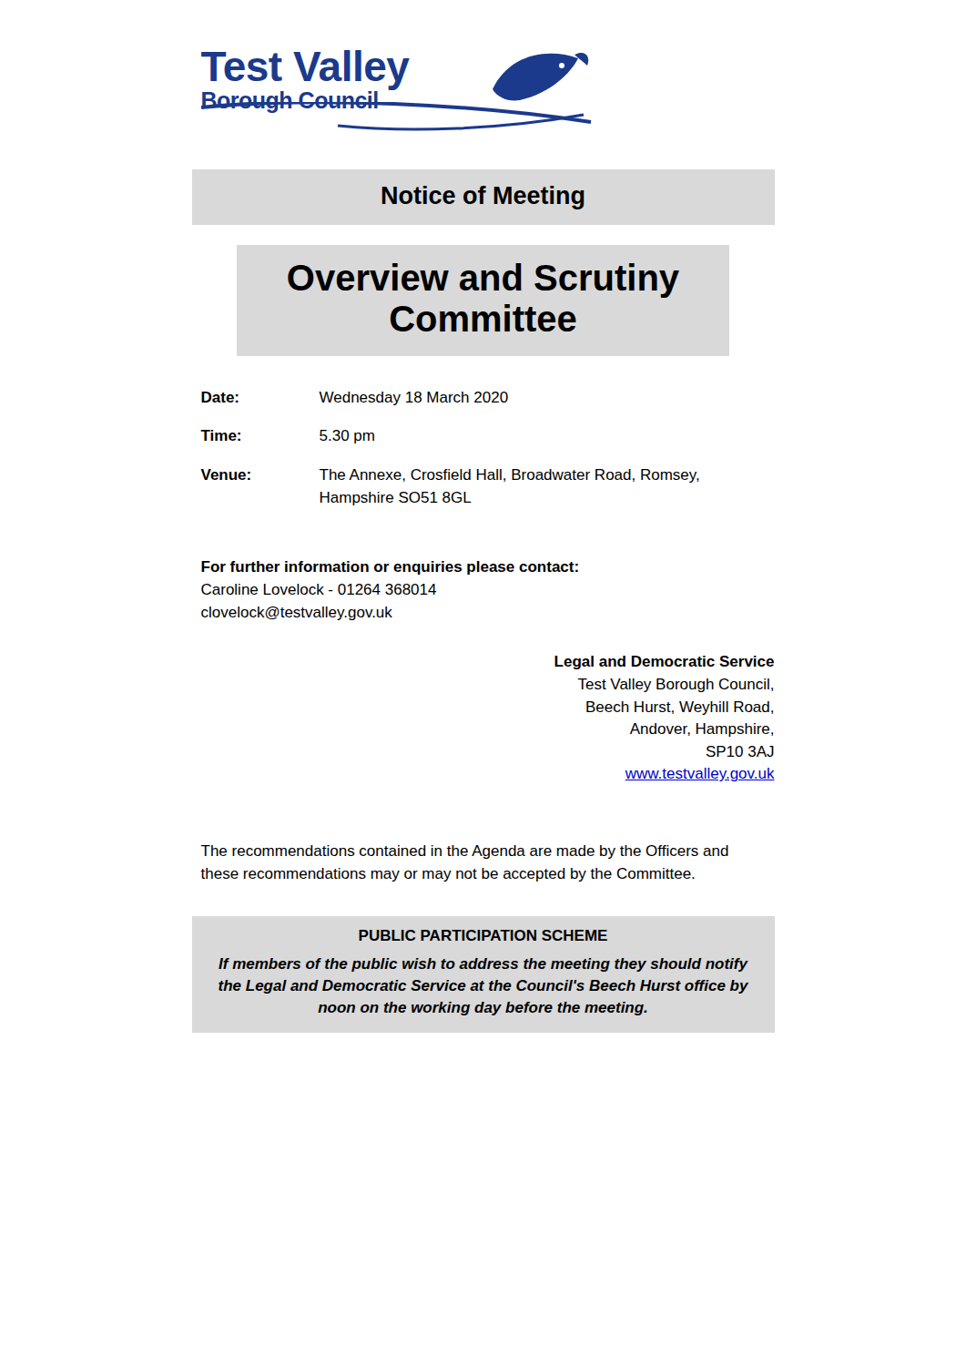Test Valley
Borough Council
Notice of Meeting
Overview and Scrutiny Committee
| Date: | Wednesday 18 March 2020 |
| Time: | 5.30 pm |
| Venue: | The Annexe, Crosfield Hall, Broadwater Road, Romsey, Hampshire SO51 8GL |
For further information or enquiries please contact:
Caroline Lovelock - 01264 368014
clovelock@testvalley.gov.uk
Legal and Democratic Service
Test Valley Borough Council,
Beech Hurst, Weyhill Road,
Andover, Hampshire,
SP10 3AJ
www.testvalley.gov.uk
The recommendations contained in the Agenda are made by the Officers and these recommendations may or may not be accepted by the Committee.
PUBLIC PARTICIPATION SCHEME
If members of the public wish to address the meeting they should notify the Legal and Democratic Service at the Council's Beech Hurst office by noon on the working day before the meeting.